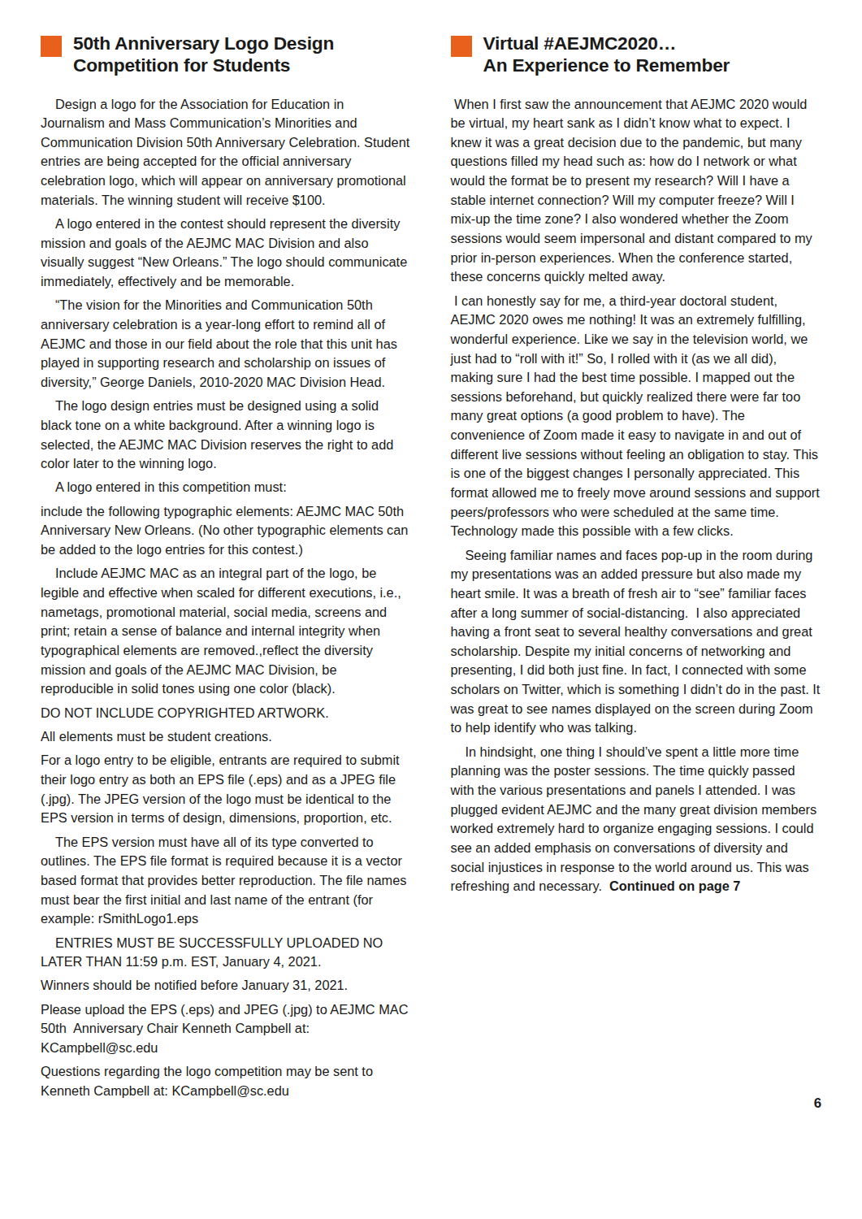50th Anniversary Logo Design Competition for Students
Design a logo for the Association for Education in Journalism and Mass Communication’s Minorities and Communication Division 50th Anniversary Celebration. Student entries are being accepted for the official anniversary celebration logo, which will appear on anniversary promotional materials. The winning student will receive $100.
A logo entered in the contest should represent the diversity mission and goals of the AEJMC MAC Division and also visually suggest “New Orleans.” The logo should communicate immediately, effectively and be memorable.
“The vision for the Minorities and Communication 50th anniversary celebration is a year-long effort to remind all of AEJMC and those in our field about the role that this unit has played in supporting research and scholarship on issues of diversity,” George Daniels, 2010-2020 MAC Division Head.
The logo design entries must be designed using a solid black tone on a white background. After a winning logo is selected, the AEJMC MAC Division reserves the right to add color later to the winning logo.
A logo entered in this competition must:
include the following typographic elements: AEJMC MAC 50th Anniversary New Orleans. (No other typographic elements can be added to the logo entries for this contest.)
Include AEJMC MAC as an integral part of the logo, be legible and effective when scaled for different executions, i.e., nametags, promotional material, social media, screens and print; retain a sense of balance and internal integrity when typographical elements are removed.,reflect the diversity mission and goals of the AEJMC MAC Division, be reproducible in solid tones using one color (black).
DO NOT INCLUDE COPYRIGHTED ARTWORK.
All elements must be student creations.
For a logo entry to be eligible, entrants are required to submit their logo entry as both an EPS file (.eps) and as a JPEG file (.jpg). The JPEG version of the logo must be identical to the EPS version in terms of design, dimensions, proportion, etc.
The EPS version must have all of its type converted to outlines. The EPS file format is required because it is a vector based format that provides better reproduction. The file names must bear the first initial and last name of the entrant (for example: rSmithLogo1.eps
ENTRIES MUST BE SUCCESSFULLY UPLOADED NO LATER THAN 11:59 p.m. EST, January 4, 2021.
Winners should be notified before January 31, 2021.
Please upload the EPS (.eps) and JPEG (.jpg) to AEJMC MAC 50th Anniversary Chair Kenneth Campbell at: KCampbell@sc.edu
Questions regarding the logo competition may be sent to Kenneth Campbell at: KCampbell@sc.edu
Virtual #AEJMC2020…
An Experience to Remember
When I first saw the announcement that AEJMC 2020 would be virtual, my heart sank as I didn’t know what to expect. I knew it was a great decision due to the pandemic, but many questions filled my head such as: how do I network or what would the format be to present my research? Will I have a stable internet connection? Will my computer freeze? Will I mix-up the time zone? I also wondered whether the Zoom sessions would seem impersonal and distant compared to my prior in-person experiences. When the conference started, these concerns quickly melted away.
I can honestly say for me, a third-year doctoral student, AEJMC 2020 owes me nothing! It was an extremely fulfilling, wonderful experience. Like we say in the television world, we just had to “roll with it!” So, I rolled with it (as we all did), making sure I had the best time possible. I mapped out the sessions beforehand, but quickly realized there were far too many great options (a good problem to have). The convenience of Zoom made it easy to navigate in and out of different live sessions without feeling an obligation to stay. This is one of the biggest changes I personally appreciated. This format allowed me to freely move around sessions and support peers/professors who were scheduled at the same time. Technology made this possible with a few clicks.
Seeing familiar names and faces pop-up in the room during my presentations was an added pressure but also made my heart smile. It was a breath of fresh air to “see” familiar faces after a long summer of social-distancing. I also appreciated having a front seat to several healthy conversations and great scholarship. Despite my initial concerns of networking and presenting, I did both just fine. In fact, I connected with some scholars on Twitter, which is something I didn’t do in the past. It was great to see names displayed on the screen during Zoom to help identify who was talking.
In hindsight, one thing I should’ve spent a little more time planning was the poster sessions. The time quickly passed with the various presentations and panels I attended. I was plugged evident AEJMC and the many great division members worked extremely hard to organize engaging sessions. I could see an added emphasis on conversations of diversity and social injustices in response to the world around us. This was refreshing and necessary. Continued on page 7
6